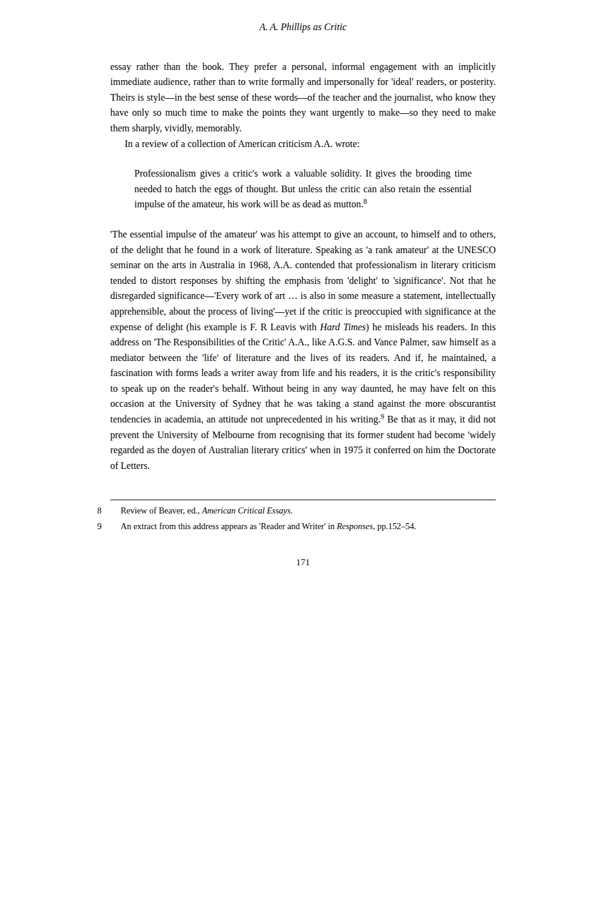A. A. Phillips as Critic
essay rather than the book. They prefer a personal, informal engagement with an implicitly immediate audience, rather than to write formally and impersonally for 'ideal' readers, or posterity. Theirs is style—in the best sense of these words—of the teacher and the journalist, who know they have only so much time to make the points they want urgently to make—so they need to make them sharply, vividly, memorably.
In a review of a collection of American criticism A.A. wrote:
Professionalism gives a critic's work a valuable solidity. It gives the brooding time needed to hatch the eggs of thought. But unless the critic can also retain the essential impulse of the amateur, his work will be as dead as mutton.8
'The essential impulse of the amateur' was his attempt to give an account, to himself and to others, of the delight that he found in a work of literature. Speaking as 'a rank amateur' at the UNESCO seminar on the arts in Australia in 1968, A.A. contended that professionalism in literary criticism tended to distort responses by shifting the emphasis from 'delight' to 'significance'. Not that he disregarded significance—'Every work of art … is also in some measure a statement, intellectually apprehensible, about the process of living'—yet if the critic is preoccupied with significance at the expense of delight (his example is F. R Leavis with Hard Times) he misleads his readers. In this address on 'The Responsibilities of the Critic' A.A., like A.G.S. and Vance Palmer, saw himself as a mediator between the 'life' of literature and the lives of its readers. And if, he maintained, a fascination with forms leads a writer away from life and his readers, it is the critic's responsibility to speak up on the reader's behalf. Without being in any way daunted, he may have felt on this occasion at the University of Sydney that he was taking a stand against the more obscurantist tendencies in academia, an attitude not unprecedented in his writing.9 Be that as it may, it did not prevent the University of Melbourne from recognising that its former student had become 'widely regarded as the doyen of Australian literary critics' when in 1975 it conferred on him the Doctorate of Letters.
8 Review of Beaver, ed., American Critical Essays.
9 An extract from this address appears as 'Reader and Writer' in Responses, pp.152–54.
171